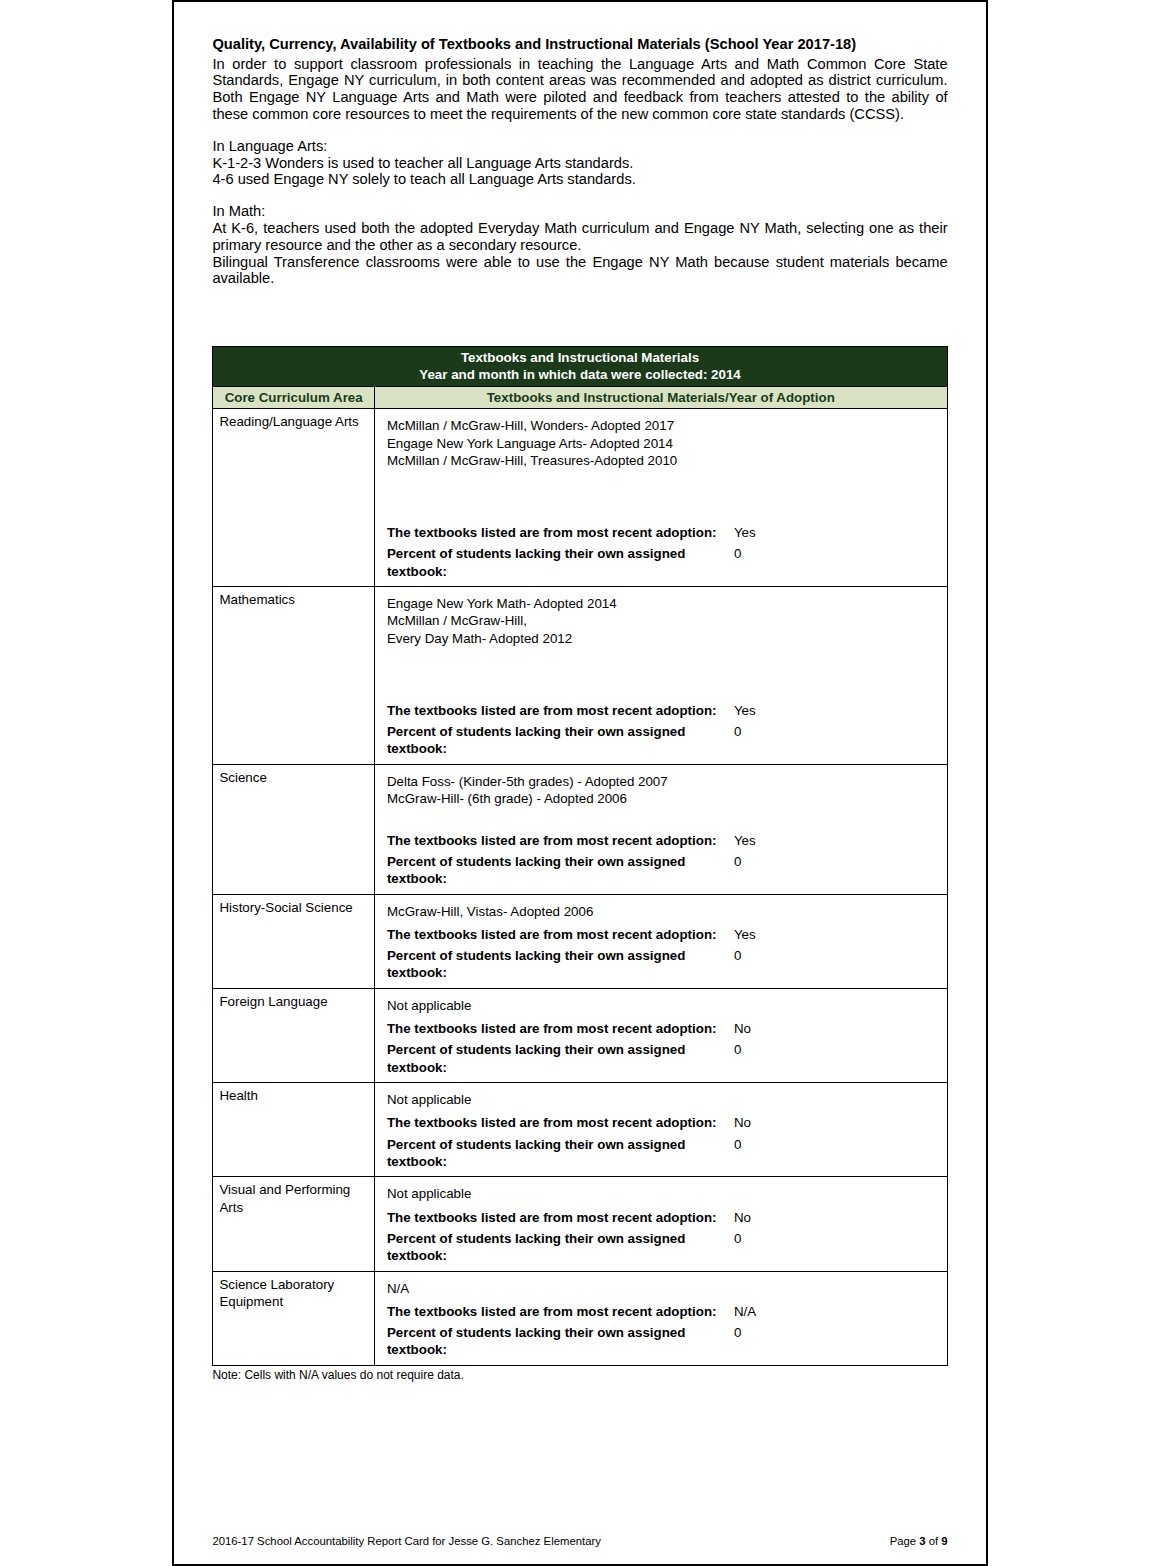Quality, Currency, Availability of Textbooks and Instructional Materials (School Year 2017-18)
In order to support classroom professionals in teaching the Language Arts and Math Common Core State Standards, Engage NY curriculum, in both content areas was recommended and adopted as district curriculum. Both Engage NY Language Arts and Math were piloted and feedback from teachers attested to the ability of these common core resources to meet the requirements of the new common core state standards (CCSS).
In Language Arts:
K-1-2-3 Wonders is used to teacher all Language Arts standards.
4-6 used Engage NY solely to teach all Language Arts standards.
In Math:
At K-6, teachers used both the adopted Everyday Math curriculum and Engage NY Math, selecting one as their primary resource and the other as a secondary resource.
Bilingual Transference classrooms were able to use the Engage NY Math because student materials became available.
| Textbooks and Instructional Materials Year and month in which data were collected: 2014 |
| --- |
| Core Curriculum Area | Textbooks and Instructional Materials/Year of Adoption |
| Reading/Language Arts | / McMillan / McGraw-Hill, Wonders- Adopted 2017 Engage New York Language Arts- Adopted 2014 McMillan / McGraw-Hill, Treasures-Adopted 2010 / / The textbooks listed are from most recent adoption: / Yes / / Percent of students lacking their own assigned textbook: / 0 / |
| Mathematics | / Engage New York Math- Adopted 2014 McMillan / McGraw-Hill, Every Day Math- Adopted 2012 / / The textbooks listed are from most recent adoption: / Yes / / Percent of students lacking their own assigned textbook: / 0 / |
| Science | / Delta Foss- (Kinder-5th grades) - Adopted 2007 McGraw-Hill- (6th grade) - Adopted 2006 / / The textbooks listed are from most recent adoption: / Yes / / Percent of students lacking their own assigned textbook: / 0 / |
| History-Social Science | / McGraw-Hill, Vistas- Adopted 2006 / / The textbooks listed are from most recent adoption: / Yes / / Percent of students lacking their own assigned textbook: / 0 / |
| Foreign Language | / Not applicable / / The textbooks listed are from most recent adoption: / No / / Percent of students lacking their own assigned textbook: / 0 / |
| Health | / Not applicable / / The textbooks listed are from most recent adoption: / No / / Percent of students lacking their own assigned textbook: / 0 / |
| Visual and Performing Arts | / Not applicable / / The textbooks listed are from most recent adoption: / No / / Percent of students lacking their own assigned textbook: / 0 / |
| Science Laboratory Equipment | / N/A / / The textbooks listed are from most recent adoption: / N/A / / Percent of students lacking their own assigned textbook: / 0 / |
Note: Cells with N/A values do not require data.
2016-17 School Accountability Report Card for Jesse G. Sanchez Elementary Page 3 of 9